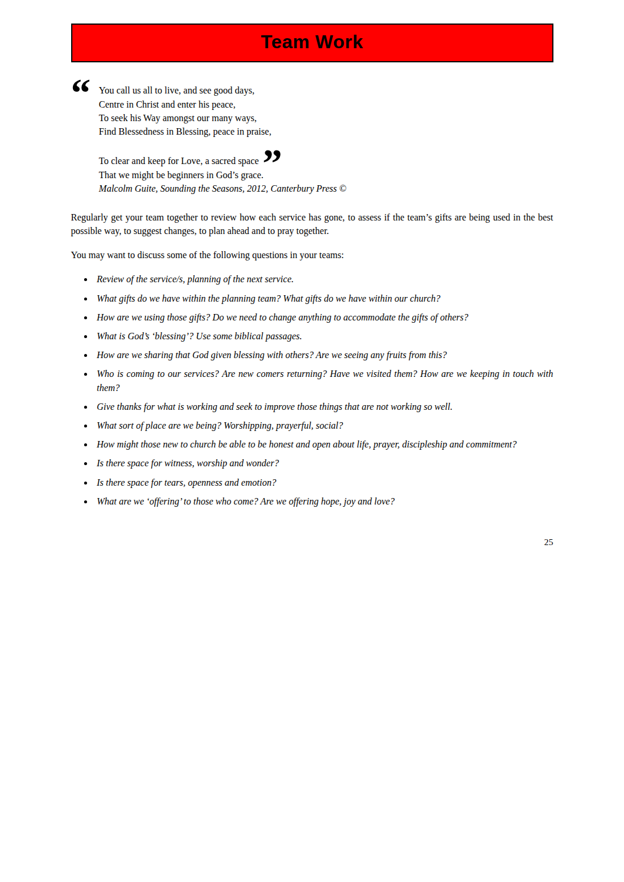Team Work
“
You call us all to live, and see good days,
Centre in Christ and enter his peace,
To seek his Way amongst our many ways,
Find Blessedness in Blessing, peace in praise,
To clear and keep for Love, a sacred space”
That we might be beginners in God’s grace.
Malcolm Guite, Sounding the Seasons, 2012, Canterbury Press ©
Regularly get your team together to review how each service has gone, to assess if the team’s gifts are being used in the best possible way, to suggest changes, to plan ahead and to pray together.
You may want to discuss some of the following questions in your teams:
Review of the service/s, planning of the next service.
What gifts do we have within the planning team? What gifts do we have within our church?
How are we using those gifts? Do we need to change anything to accommodate the gifts of others?
What is God’s ‘blessing’? Use some biblical passages.
How are we sharing that God given blessing with others? Are we seeing any fruits from this?
Who is coming to our services? Are new comers returning? Have we visited them? How are we keeping in touch with them?
Give thanks for what is working and seek to improve those things that are not working so well.
What sort of place are we being? Worshipping, prayerful, social?
How might those new to church be able to be honest and open about life, prayer, discipleship and commitment?
Is there space for witness, worship and wonder?
Is there space for tears, openness and emotion?
What are we ‘offering’ to those who come? Are we offering hope, joy and love?
25